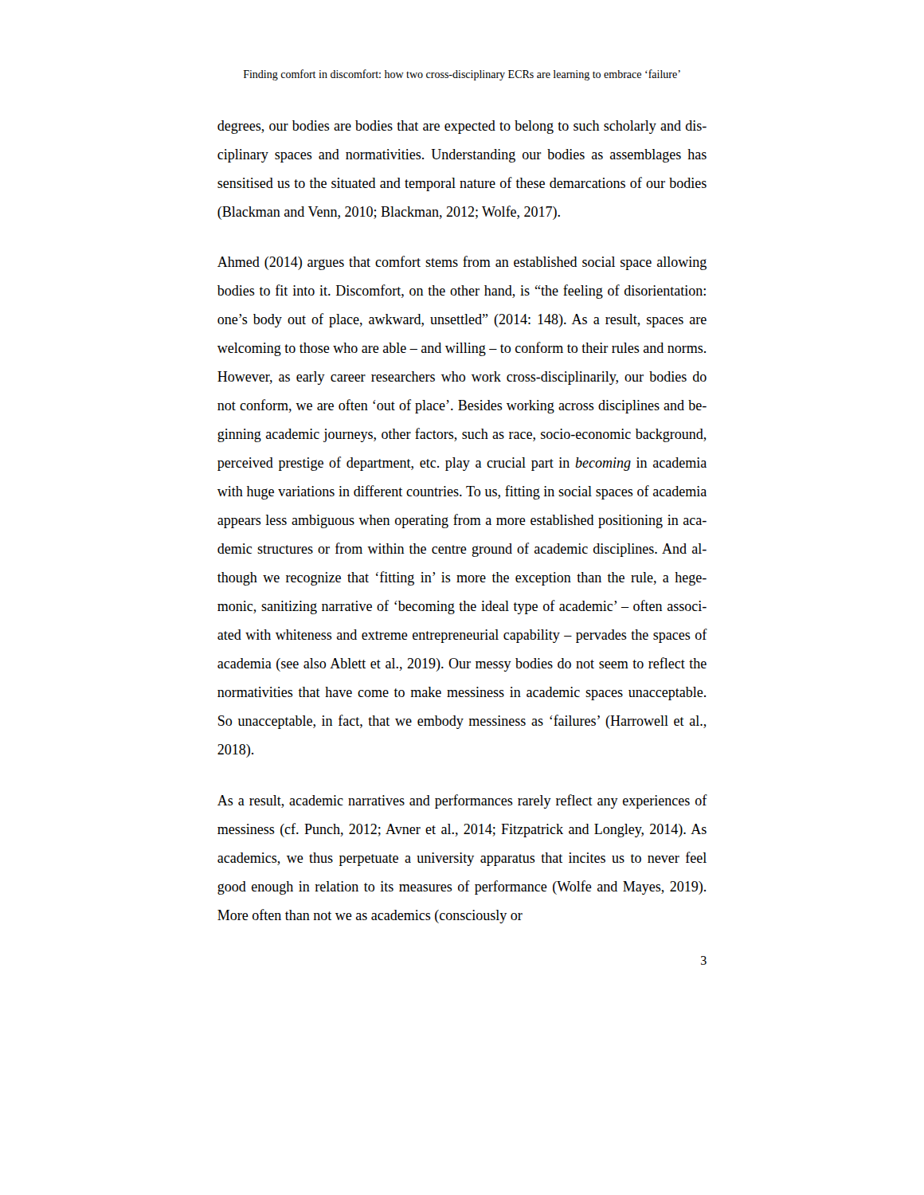Finding comfort in discomfort: how two cross-disciplinary ECRs are learning to embrace ‘failure’
degrees, our bodies are bodies that are expected to belong to such scholarly and disciplinary spaces and normativities. Understanding our bodies as assemblages has sensitised us to the situated and temporal nature of these demarcations of our bodies (Blackman and Venn, 2010; Blackman, 2012; Wolfe, 2017).
Ahmed (2014) argues that comfort stems from an established social space allowing bodies to fit into it. Discomfort, on the other hand, is “the feeling of disorientation: one’s body out of place, awkward, unsettled” (2014: 148). As a result, spaces are welcoming to those who are able – and willing – to conform to their rules and norms. However, as early career researchers who work cross-disciplinarily, our bodies do not conform, we are often ‘out of place’. Besides working across disciplines and beginning academic journeys, other factors, such as race, socio-economic background, perceived prestige of department, etc. play a crucial part in becoming in academia with huge variations in different countries. To us, fitting in social spaces of academia appears less ambiguous when operating from a more established positioning in academic structures or from within the centre ground of academic disciplines. And although we recognize that ‘fitting in’ is more the exception than the rule, a hegemonic, sanitizing narrative of ‘becoming the ideal type of academic’ – often associated with whiteness and extreme entrepreneurial capability – pervades the spaces of academia (see also Ablett et al., 2019). Our messy bodies do not seem to reflect the normativities that have come to make messiness in academic spaces unacceptable. So unacceptable, in fact, that we embody messiness as ‘failures’ (Harrowell et al., 2018).
As a result, academic narratives and performances rarely reflect any experiences of messiness (cf. Punch, 2012; Avner et al., 2014; Fitzpatrick and Longley, 2014). As academics, we thus perpetuate a university apparatus that incites us to never feel good enough in relation to its measures of performance (Wolfe and Mayes, 2019). More often than not we as academics (consciously or
3